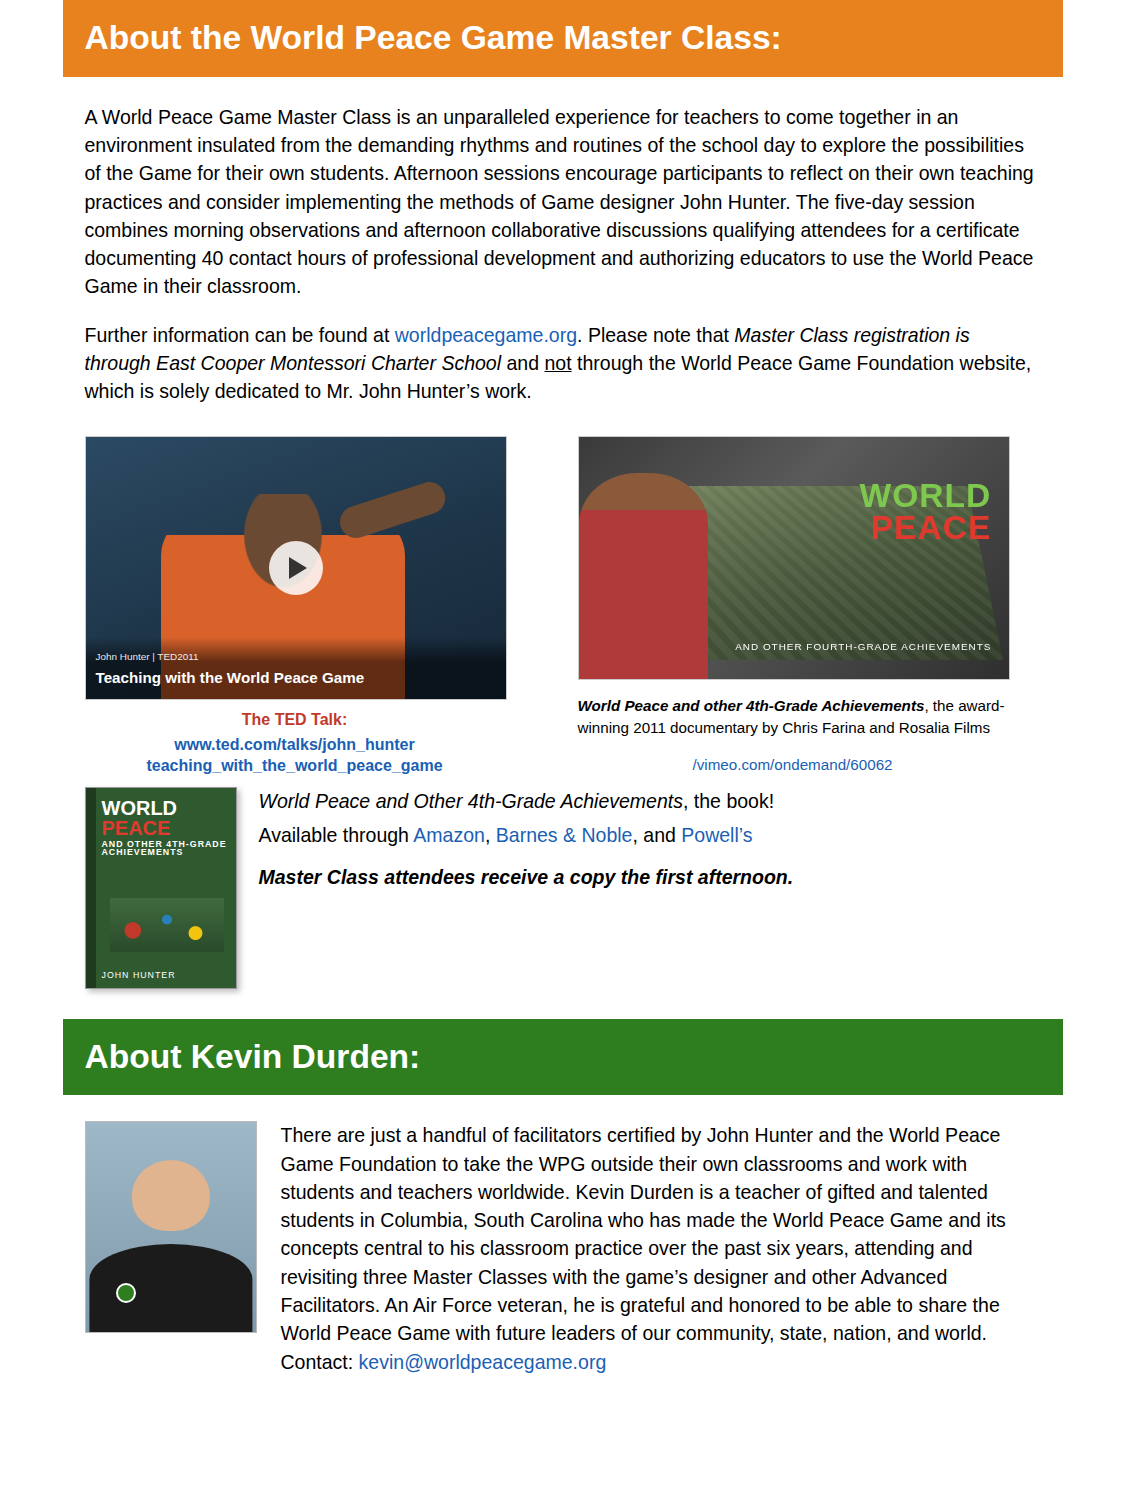About the World Peace Game Master Class:
A World Peace Game Master Class is an unparalleled experience for teachers to come together in an environment insulated from the demanding rhythms and routines of the school day to explore the possibilities of the Game for their own students. Afternoon sessions encourage participants to reflect on their own teaching practices and consider implementing the methods of Game designer John Hunter. The five-day session combines morning observations and afternoon collaborative discussions qualifying attendees for a certificate documenting 40 contact hours of professional development and authorizing educators to use the World Peace Game in their classroom.
Further information can be found at worldpeacegame.org. Please note that Master Class registration is through East Cooper Montessori Charter School and not through the World Peace Game Foundation website, which is solely dedicated to Mr. John Hunter’s work.
John Hunter | TED2011
Teaching with the World Peace Game
The TED Talk: www.ted.com/talks/john_hunter
teaching_with_the_world_peace_game
WORLD PEACE
AND OTHER FOURTH-GRADE ACHIEVEMENTS
World Peace and other 4th-Grade Achievements, the award-winning 2011 documentary by Chris Farina and Rosalia Films
/vimeo.com/ondemand/60062
WORLD PEACE AND OTHER 4TH-GRADE ACHIEVEMENTS
JOHN HUNTER
World Peace and Other 4th-Grade Achievements, the book!
Available through Amazon, Barnes & Noble, and Powell’s
Master Class attendees receive a copy the first afternoon.
About Kevin Durden:
There are just a handful of facilitators certified by John Hunter and the World Peace Game Foundation to take the WPG outside their own classrooms and work with students and teachers worldwide. Kevin Durden is a teacher of gifted and talented students in Columbia, South Carolina who has made the World Peace Game and its concepts central to his classroom practice over the past six years, attending and revisiting three Master Classes with the game’s designer and other Advanced Facilitators. An Air Force veteran, he is grateful and honored to be able to share the World Peace Game with future leaders of our community, state, nation, and world. Contact: kevin@worldpeacegame.org